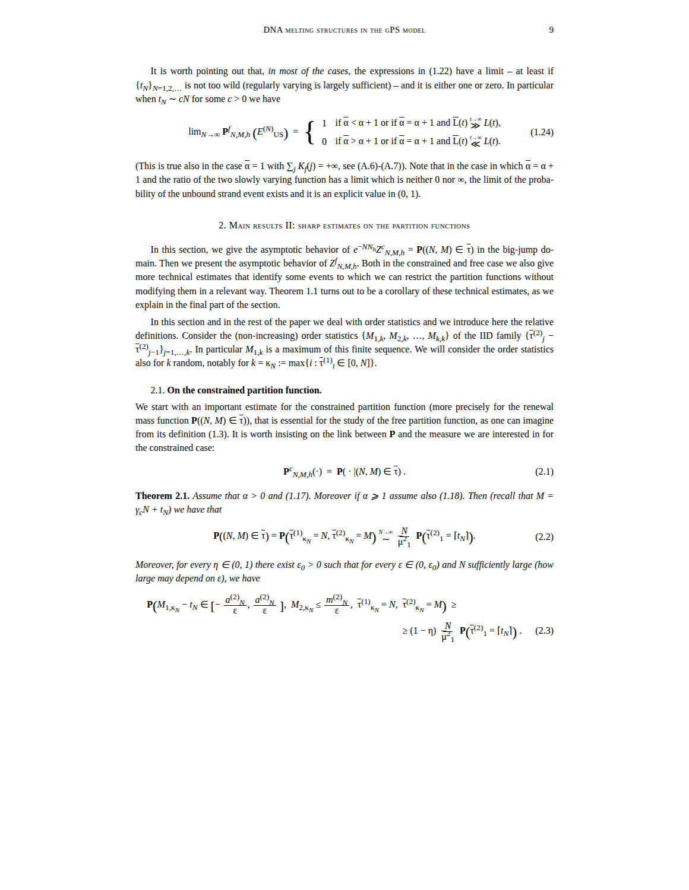DNA melting structures in the gPS model 9
It is worth pointing out that, in most of the cases, the expressions in (1.22) have a limit – at least if {tN}N=1,2,… is not too wild (regularly varying is largely sufficient) – and it is either one or zero. In particular when tN ∼ cN for some c > 0 we have
limN→∞ PfN,M,h (E(N)US) = { 1 if α < α + 1 or if α = α + 1 and L(t) t→∞≫ L(t), 0 if α > α + 1 or if α = α + 1 and L(t) t→∞≪ L(t). (1.24)
(This is true also in the case α = 1 with ∑j Kf(j) = +∞, see (A.6)-(A.7)). Note that in the case in which α = α + 1 and the ratio of the two slowly varying function has a limit which is neither 0 nor ∞, the limit of the probability of the unbound strand event exists and it is an explicit value in (0, 1).
2. Main results II: sharp estimates on the partition functions
In this section, we give the asymptotic behavior of e−NNhZcN,M,h = P((N, M) ∈ τ) in the big-jump domain. Then we present the asymptotic behavior of ZfN,M,h. Both in the constrained and free case we also give more technical estimates that identify some events to which we can restrict the partition functions without modifying them in a relevant way. Theorem 1.1 turns out to be a corollary of these technical estimates, as we explain in the final part of the section.
In this section and in the rest of the paper we deal with order statistics and we introduce here the relative definitions. Consider the (non-increasing) order statistics {M1,k, M2,k, …, Mk,k} of the IID family {τ(2)j − τ(2)j−1}j=1,…,k. In particular M1,k is a maximum of this finite sequence. We will consider the order statistics also for k random, notably for k = κN := max{i : τ(1)i ∈ [0, N]}.
2.1. On the constrained partition function.
We start with an important estimate for the constrained partition function (more precisely for the renewal mass function P((N, M) ∈ τ)), that is essential for the study of the free partition function, as one can imagine from its definition (1.3). It is worth insisting on the link between P and the measure we are interested in for the constrained case:
PcN,M,h(·) = P( · |(N, M) ∈ τ) . (2.1)
Theorem 2.1. Assume that α > 0 and (1.17). Moreover if α ⩾ 1 assume also (1.18). Then (recall that M = γcN + tN) we have that
P((N, M) ∈ τ) = P(τ(1)κN = N, τ(2)κN = M) N→∞∼ Nμ21 P(τ(2)1 = ⌈tN⌉). (2.2)
Moreover, for every η ∈ (0, 1) there exist ε0 > 0 such that for every ε ∈ (0, ε0) and N sufficiently large (how large may depend on ε), we have
P(M1,κN − tN ∈ [− a(2)N ε, a(2)N ε ], M2,κN ≤ m(2)N ε, τ(1)κN = N, τ(2)κN = M) ≥
≥ (1 − η) Nμ21 P(τ(2)1 = ⌈tN⌉) . (2.3)